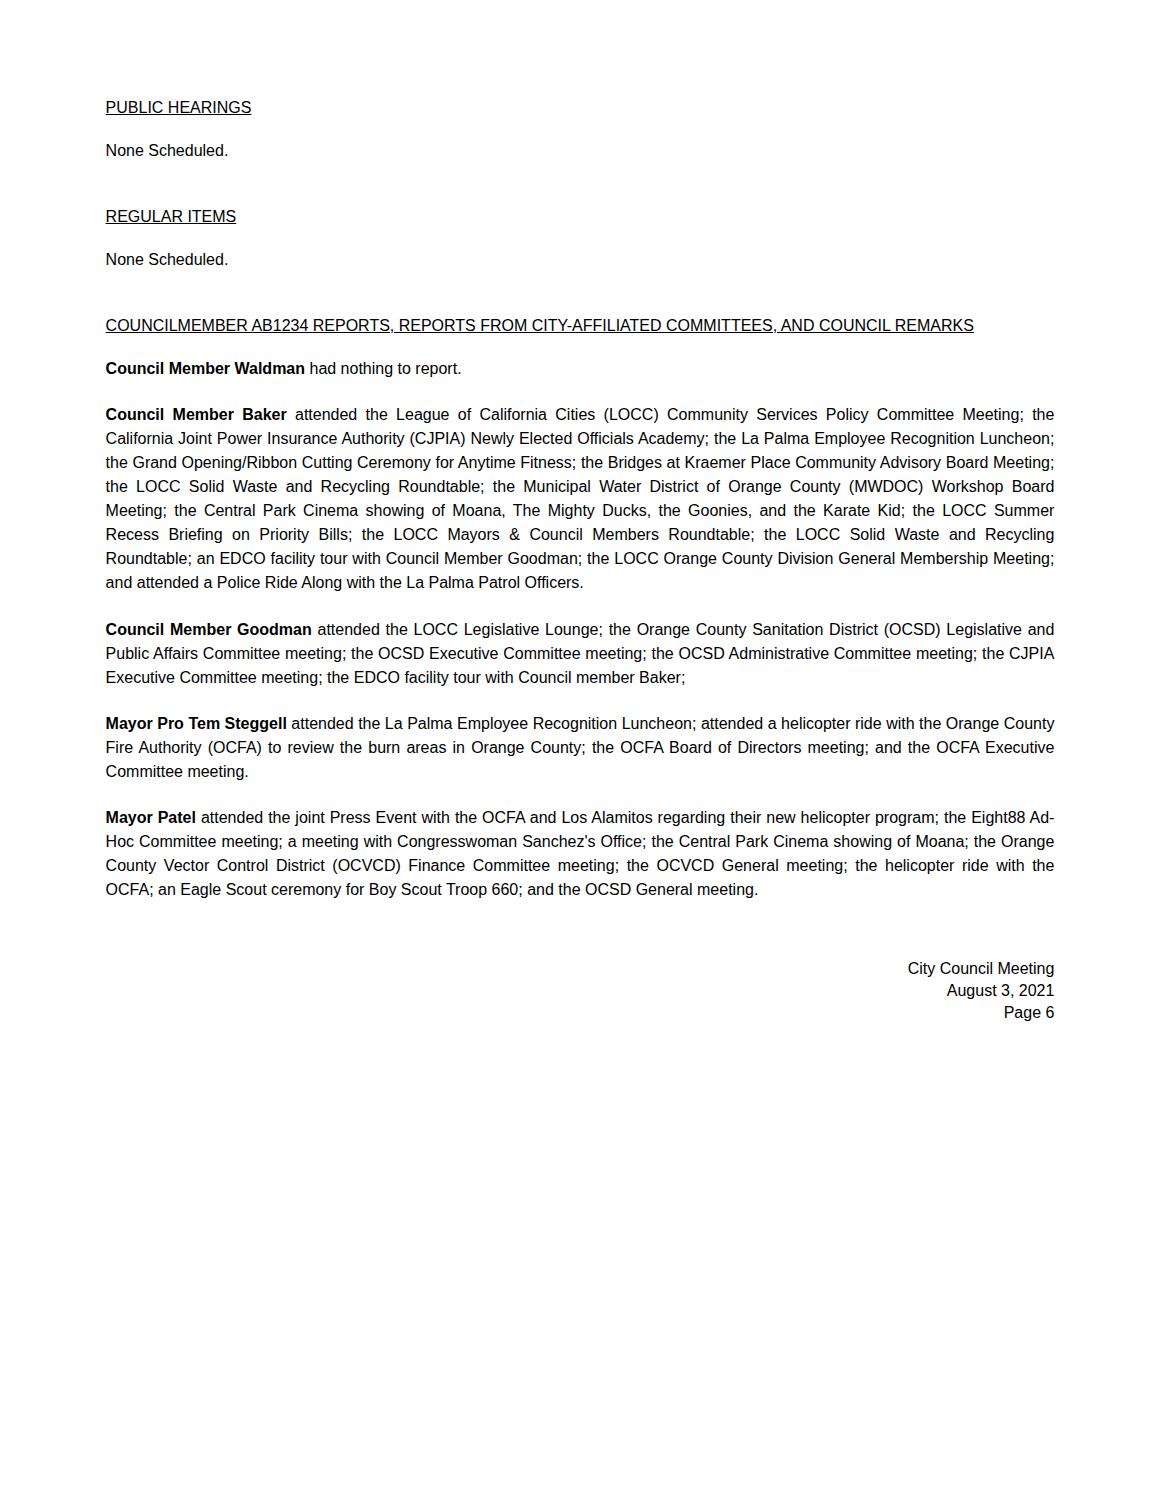PUBLIC HEARINGS
None Scheduled.
REGULAR ITEMS
None Scheduled.
COUNCILMEMBER AB1234 REPORTS, REPORTS FROM CITY-AFFILIATED COMMITTEES, AND COUNCIL REMARKS
Council Member Waldman had nothing to report.
Council Member Baker attended the League of California Cities (LOCC) Community Services Policy Committee Meeting; the California Joint Power Insurance Authority (CJPIA) Newly Elected Officials Academy; the La Palma Employee Recognition Luncheon; the Grand Opening/Ribbon Cutting Ceremony for Anytime Fitness; the Bridges at Kraemer Place Community Advisory Board Meeting; the LOCC Solid Waste and Recycling Roundtable; the Municipal Water District of Orange County (MWDOC) Workshop Board Meeting; the Central Park Cinema showing of Moana, The Mighty Ducks, the Goonies, and the Karate Kid; the LOCC Summer Recess Briefing on Priority Bills; the LOCC Mayors & Council Members Roundtable; the LOCC Solid Waste and Recycling Roundtable; an EDCO facility tour with Council Member Goodman; the LOCC Orange County Division General Membership Meeting; and attended a Police Ride Along with the La Palma Patrol Officers.
Council Member Goodman attended the LOCC Legislative Lounge; the Orange County Sanitation District (OCSD) Legislative and Public Affairs Committee meeting; the OCSD Executive Committee meeting; the OCSD Administrative Committee meeting; the CJPIA Executive Committee meeting; the EDCO facility tour with Council member Baker;
Mayor Pro Tem Steggell attended the La Palma Employee Recognition Luncheon; attended a helicopter ride with the Orange County Fire Authority (OCFA) to review the burn areas in Orange County; the OCFA Board of Directors meeting; and the OCFA Executive Committee meeting.
Mayor Patel attended the joint Press Event with the OCFA and Los Alamitos regarding their new helicopter program; the Eight88 Ad-Hoc Committee meeting; a meeting with Congresswoman Sanchez's Office; the Central Park Cinema showing of Moana; the Orange County Vector Control District (OCVCD) Finance Committee meeting; the OCVCD General meeting; the helicopter ride with the OCFA; an Eagle Scout ceremony for Boy Scout Troop 660; and the OCSD General meeting.
City Council Meeting
August 3, 2021
Page 6